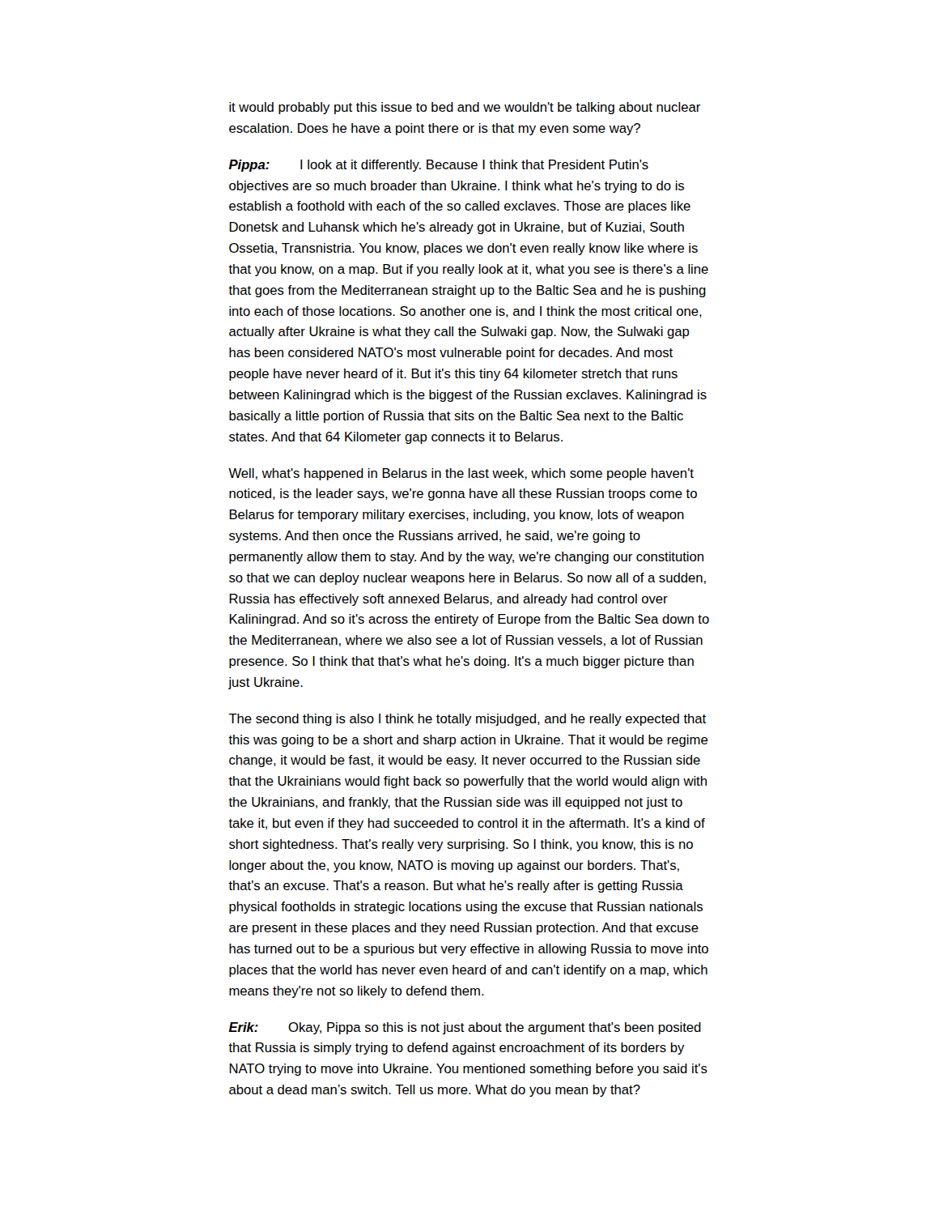it would probably put this issue to bed and we wouldn't be talking about nuclear escalation. Does he have a point there or is that my even some way?
Pippa: I look at it differently. Because I think that President Putin's objectives are so much broader than Ukraine. I think what he's trying to do is establish a foothold with each of the so called exclaves. Those are places like Donetsk and Luhansk which he's already got in Ukraine, but of Kuziai, South Ossetia, Transnistria. You know, places we don't even really know like where is that you know, on a map. But if you really look at it, what you see is there's a line that goes from the Mediterranean straight up to the Baltic Sea and he is pushing into each of those locations. So another one is, and I think the most critical one, actually after Ukraine is what they call the Sulwaki gap. Now, the Sulwaki gap has been considered NATO's most vulnerable point for decades. And most people have never heard of it. But it's this tiny 64 kilometer stretch that runs between Kaliningrad which is the biggest of the Russian exclaves. Kaliningrad is basically a little portion of Russia that sits on the Baltic Sea next to the Baltic states. And that 64 Kilometer gap connects it to Belarus.
Well, what's happened in Belarus in the last week, which some people haven't noticed, is the leader says, we're gonna have all these Russian troops come to Belarus for temporary military exercises, including, you know, lots of weapon systems. And then once the Russians arrived, he said, we're going to permanently allow them to stay. And by the way, we're changing our constitution so that we can deploy nuclear weapons here in Belarus. So now all of a sudden, Russia has effectively soft annexed Belarus, and already had control over Kaliningrad. And so it's across the entirety of Europe from the Baltic Sea down to the Mediterranean, where we also see a lot of Russian vessels, a lot of Russian presence. So I think that that's what he's doing. It's a much bigger picture than just Ukraine.
The second thing is also I think he totally misjudged, and he really expected that this was going to be a short and sharp action in Ukraine. That it would be regime change, it would be fast, it would be easy. It never occurred to the Russian side that the Ukrainians would fight back so powerfully that the world would align with the Ukrainians, and frankly, that the Russian side was ill equipped not just to take it, but even if they had succeeded to control it in the aftermath. It's a kind of short sightedness. That's really very surprising. So I think, you know, this is no longer about the, you know, NATO is moving up against our borders. That's, that's an excuse. That's a reason. But what he's really after is getting Russia physical footholds in strategic locations using the excuse that Russian nationals are present in these places and they need Russian protection. And that excuse has turned out to be a spurious but very effective in allowing Russia to move into places that the world has never even heard of and can't identify on a map, which means they're not so likely to defend them.
Erik: Okay, Pippa so this is not just about the argument that's been posited that Russia is simply trying to defend against encroachment of its borders by NATO trying to move into Ukraine. You mentioned something before you said it's about a dead man’s switch. Tell us more. What do you mean by that?